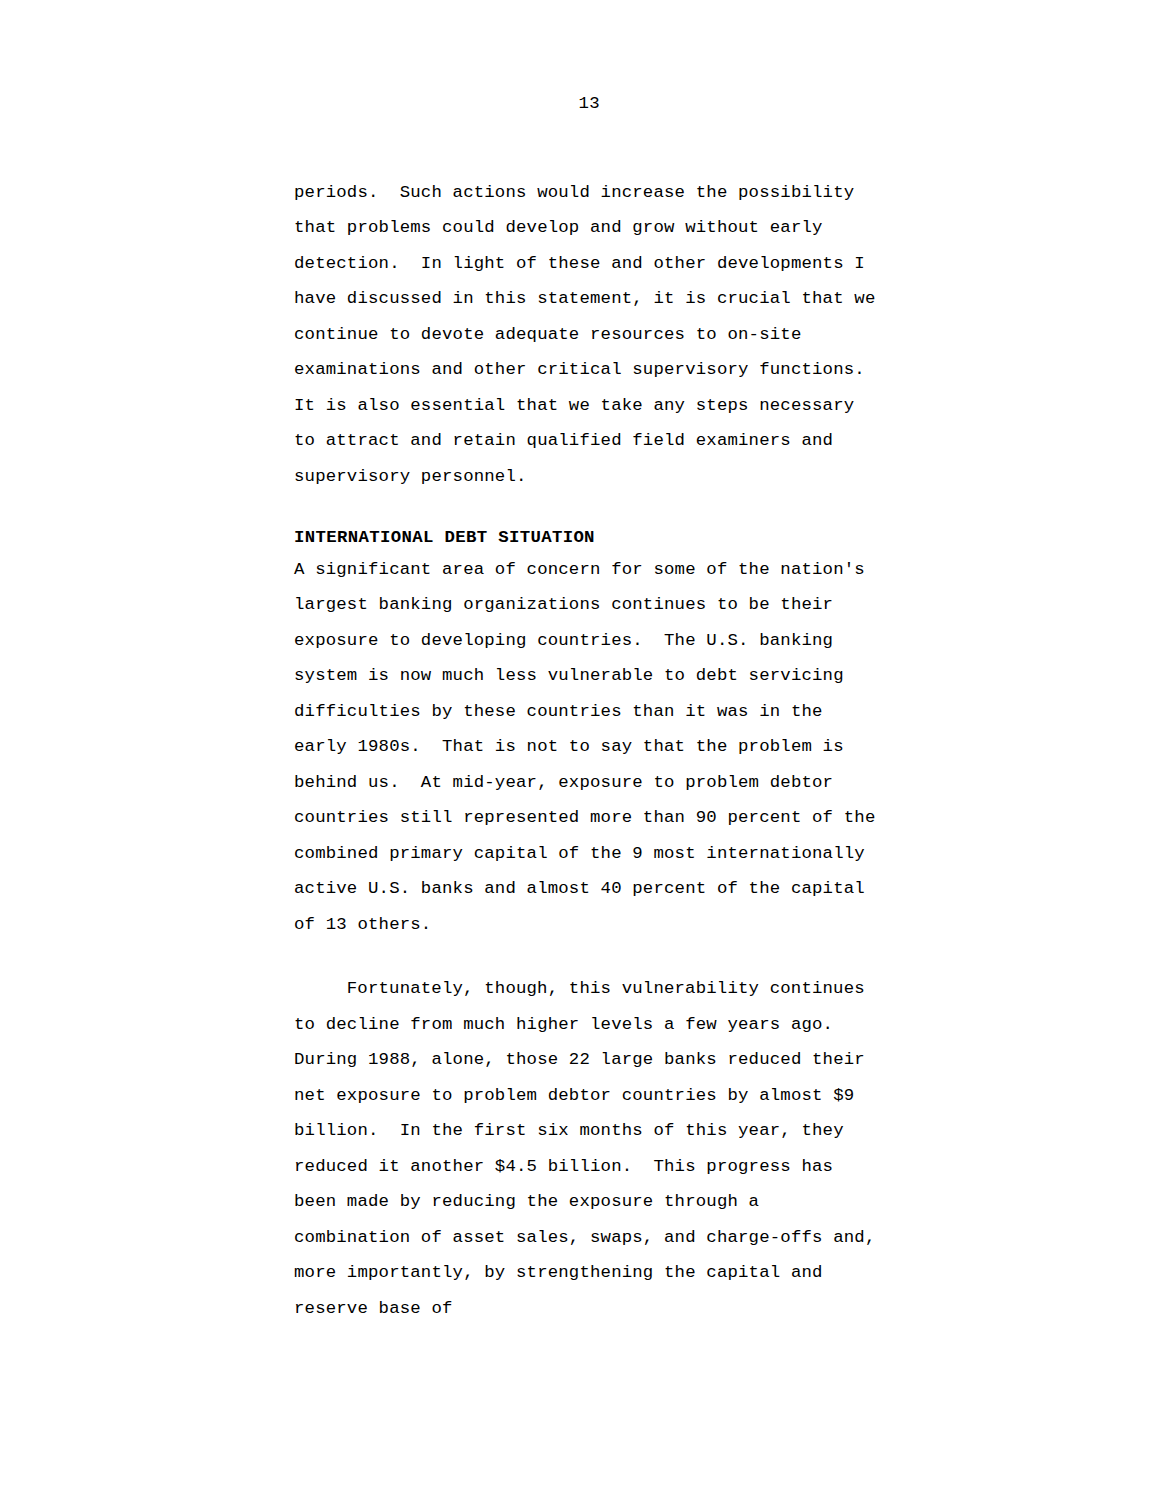13
periods. Such actions would increase the possibility that problems could develop and grow without early detection. In light of these and other developments I have discussed in this statement, it is crucial that we continue to devote adequate resources to on-site examinations and other critical supervisory functions. It is also essential that we take any steps necessary to attract and retain qualified field examiners and supervisory personnel.
INTERNATIONAL DEBT SITUATION
A significant area of concern for some of the nation's largest banking organizations continues to be their exposure to developing countries. The U.S. banking system is now much less vulnerable to debt servicing difficulties by these countries than it was in the early 1980s. That is not to say that the problem is behind us. At mid-year, exposure to problem debtor countries still represented more than 90 percent of the combined primary capital of the 9 most internationally active U.S. banks and almost 40 percent of the capital of 13 others.
Fortunately, though, this vulnerability continues to decline from much higher levels a few years ago. During 1988, alone, those 22 large banks reduced their net exposure to problem debtor countries by almost $9 billion. In the first six months of this year, they reduced it another $4.5 billion. This progress has been made by reducing the exposure through a combination of asset sales, swaps, and charge-offs and, more importantly, by strengthening the capital and reserve base of